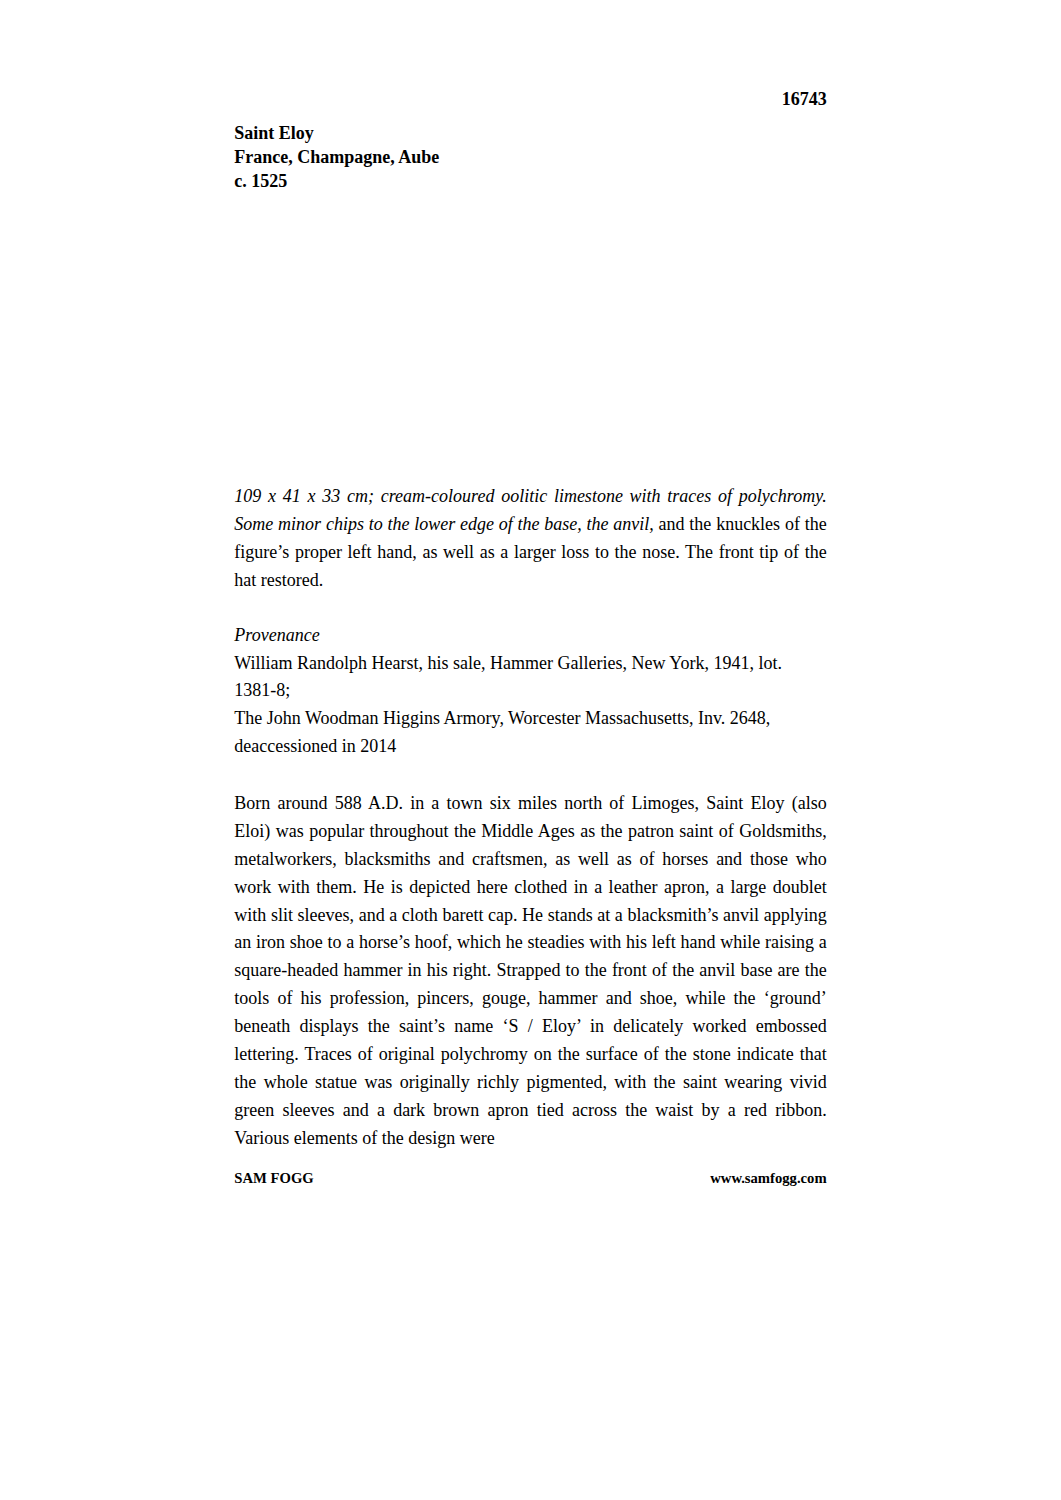16743
Saint Eloy
France, Champagne, Aube
c. 1525
109 x 41 x 33 cm; cream-coloured oolitic limestone with traces of polychromy. Some minor chips to the lower edge of the base, the anvil, and the knuckles of the figure’s proper left hand, as well as a larger loss to the nose. The front tip of the hat restored.
Provenance
William Randolph Hearst, his sale, Hammer Galleries, New York, 1941, lot. 1381-8;
The John Woodman Higgins Armory, Worcester Massachusetts, Inv. 2648, deaccessioned in 2014
Born around 588 A.D. in a town six miles north of Limoges, Saint Eloy (also Eloi) was popular throughout the Middle Ages as the patron saint of Goldsmiths, metalworkers, blacksmiths and craftsmen, as well as of horses and those who work with them. He is depicted here clothed in a leather apron, a large doublet with slit sleeves, and a cloth barett cap. He stands at a blacksmith’s anvil applying an iron shoe to a horse’s hoof, which he steadies with his left hand while raising a square-headed hammer in his right. Strapped to the front of the anvil base are the tools of his profession, pincers, gouge, hammer and shoe, while the ‘ground’ beneath displays the saint’s name ‘S / Eloy’ in delicately worked embossed lettering. Traces of original polychromy on the surface of the stone indicate that the whole statue was originally richly pigmented, with the saint wearing vivid green sleeves and a dark brown apron tied across the waist by a red ribbon. Various elements of the design were
SAM FOGG www.samfogg.com